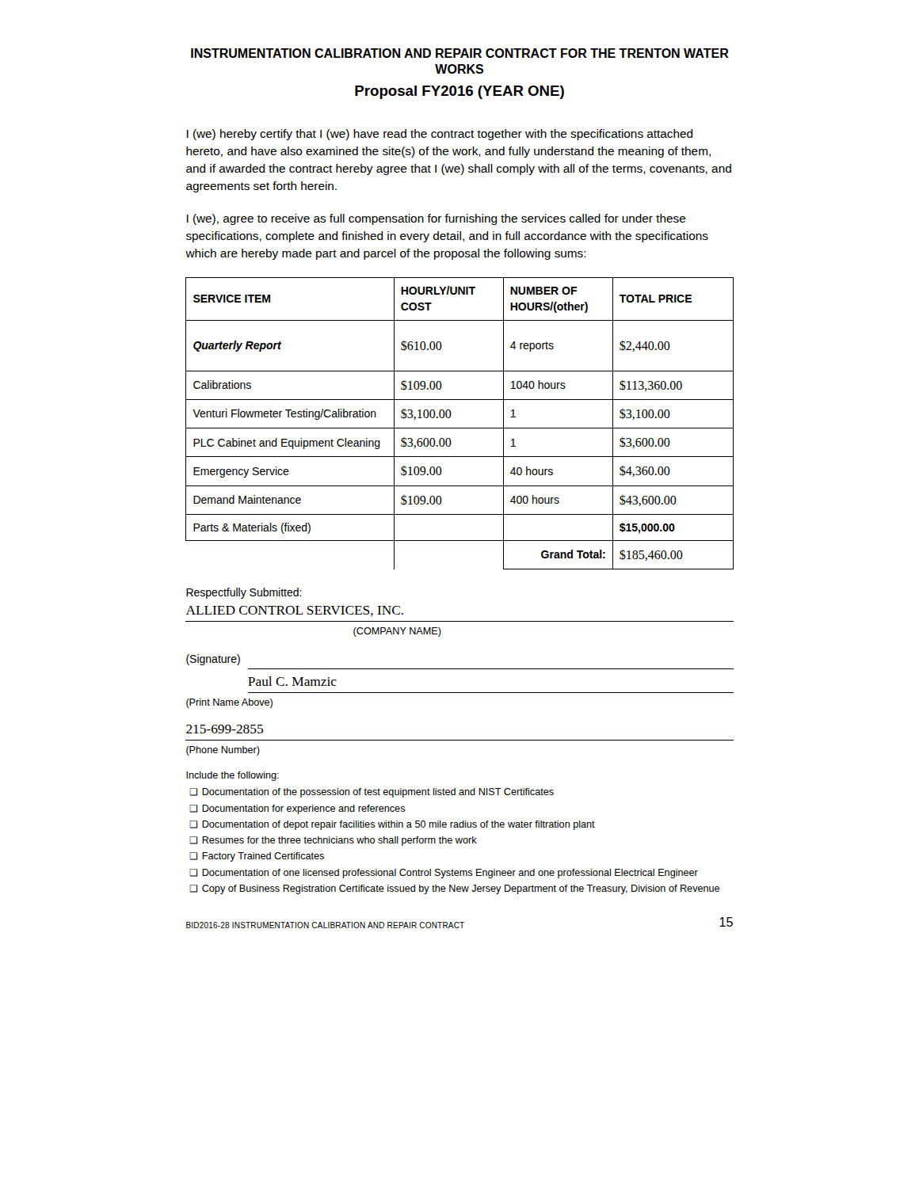INSTRUMENTATION CALIBRATION AND REPAIR CONTRACT FOR THE TRENTON WATER WORKS
Proposal FY2016 (YEAR ONE)
I (we) hereby certify that I (we) have read the contract together with the specifications attached hereto, and have also examined the site(s) of the work, and fully understand the meaning of them, and if awarded the contract hereby agree that I (we) shall comply with all of the terms, covenants, and agreements set forth herein.
I (we), agree to receive as full compensation for furnishing the services called for under these specifications, complete and finished in every detail, and in full accordance with the specifications which are hereby made part and parcel of the proposal the following sums:
| SERVICE ITEM | HOURLY/UNIT COST | NUMBER OF HOURS/(other) | TOTAL PRICE |
| --- | --- | --- | --- |
| Quarterly Report | $610.00 | 4 reports | $2,440.00 |
| Calibrations | $109.00 | 1040 hours | $113,360.00 |
| Venturi Flowmeter Testing/Calibration | $3,100.00 | 1 | $3,100.00 |
| PLC Cabinet and Equipment Cleaning | $3,600.00 | 1 | $3,600.00 |
| Emergency Service | $109.00 | 40 hours | $4,360.00 |
| Demand Maintenance | $109.00 | 400 hours | $43,600.00 |
| Parts & Materials (fixed) | | | $15,000.00 |
| | | Grand Total: | $185,460.00 |
Respectfully Submitted:
ALLIED CONTROL SERVICES, INC.
(COMPANY NAME)
(Signature)
(Signature) Paul C. Mamzic
(Print Name Above)
215-699-2855
(Phone Number)
Include the following:
Documentation of the possession of test equipment listed and NIST Certificates
Documentation for experience and references
Documentation of depot repair facilities within a 50 mile radius of the water filtration plant
Resumes for the three technicians who shall perform the work
Factory Trained Certificates
Documentation of one licensed professional Control Systems Engineer and one professional Electrical Engineer
Copy of Business Registration Certificate issued by the New Jersey Department of the Treasury, Division of Revenue
BID2016-28 INSTRUMENTATION CALIBRATION AND REPAIR CONTRACT 15